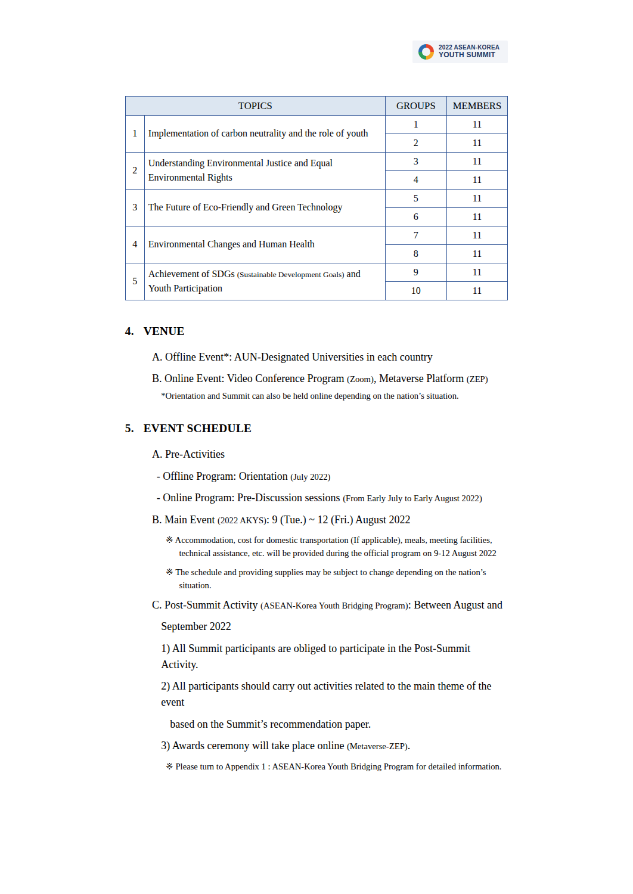2022 ASEAN-KOREA
YOUTH SUMMIT
| TOPICS | GROUPS | MEMBERS |
| --- | --- | --- |
| 1 | Implementation of carbon neutrality and the role of youth | 1 | 11 |
| 2 | 11 |
| 2 | Understanding Environmental Justice and Equal Environmental Rights | 3 | 11 |
| 4 | 11 |
| 3 | The Future of Eco-Friendly and Green Technology | 5 | 11 |
| 6 | 11 |
| 4 | Environmental Changes and Human Health | 7 | 11 |
| 8 | 11 |
| 5 | Achievement of SDGs (Sustainable Development Goals) and Youth Participation | 9 | 11 |
| 10 | 11 |
4. VENUE
A. Offline Event*: AUN-Designated Universities in each country
B. Online Event: Video Conference Program (Zoom), Metaverse Platform (ZEP)
*Orientation and Summit can also be held online depending on the nation’s situation.
5. EVENT SCHEDULE
A. Pre-Activities
- Offline Program: Orientation (July 2022)
- Online Program: Pre-Discussion sessions (From Early July to Early August 2022)
B. Main Event (2022 AKYS): 9 (Tue.) ~ 12 (Fri.) August 2022
※ Accommodation, cost for domestic transportation (If applicable), meals, meeting facilities, technical assistance, etc. will be provided during the official program on 9-12 August 2022
※ The schedule and providing supplies may be subject to change depending on the nation’s situation.
C. Post-Summit Activity (ASEAN-Korea Youth Bridging Program): Between August and
September 2022
1) All Summit participants are obliged to participate in the Post-Summit Activity.
2) All participants should carry out activities related to the main theme of the event
based on the Summit’s recommendation paper.
3) Awards ceremony will take place online (Metaverse-ZEP).
※ Please turn to Appendix 1 : ASEAN-Korea Youth Bridging Program for detailed information.